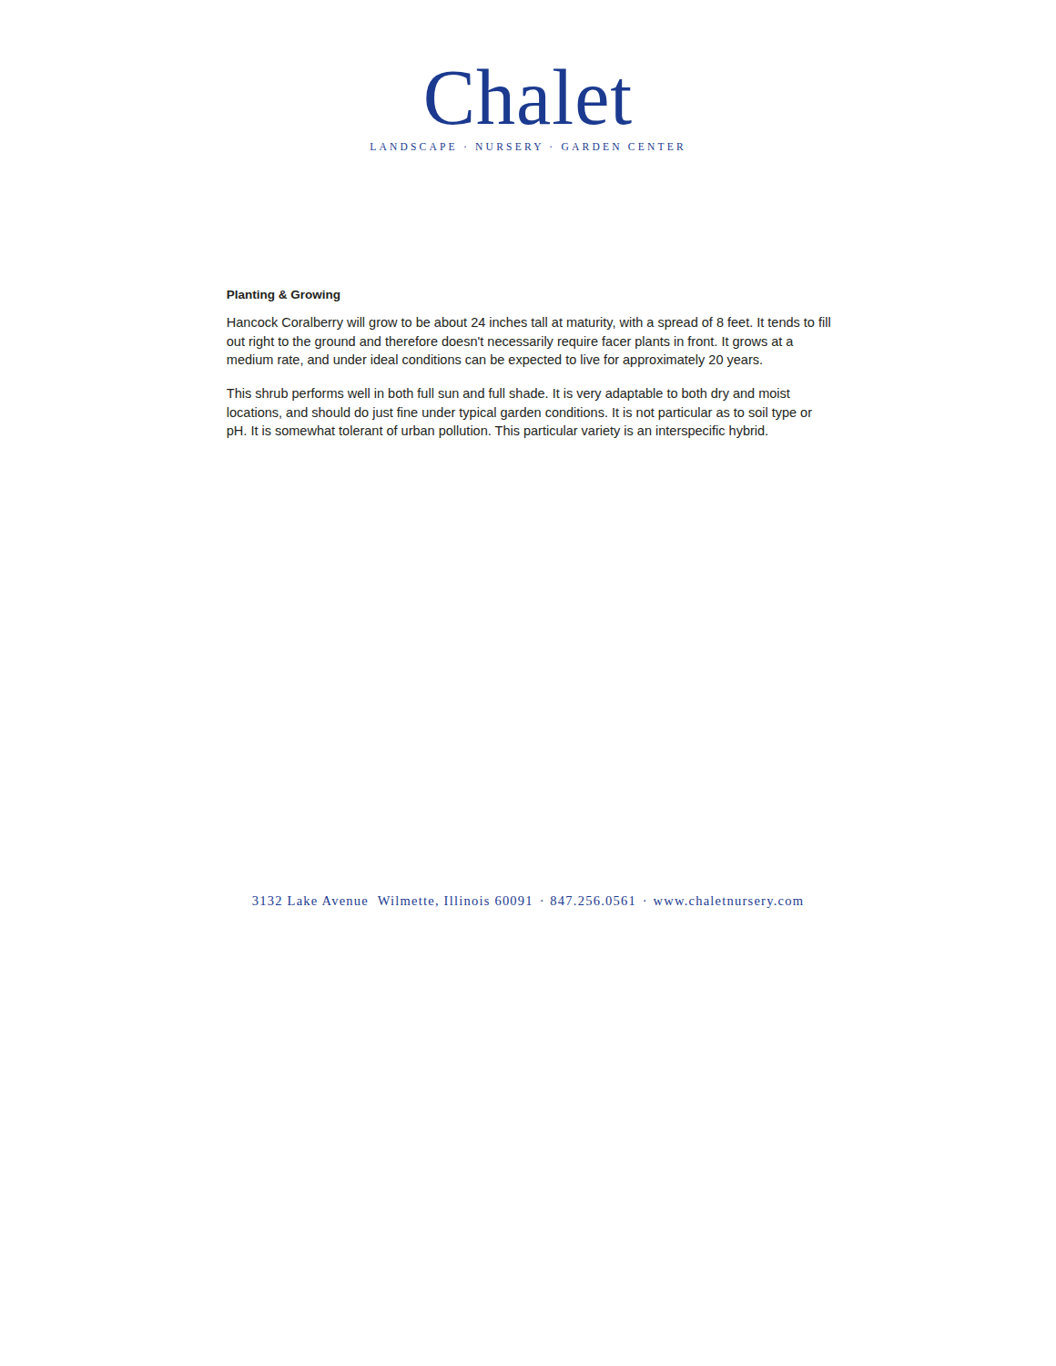Chalet
Landscape · Nursery · Garden Center
Planting & Growing
Hancock Coralberry will grow to be about 24 inches tall at maturity, with a spread of 8 feet. It tends to fill out right to the ground and therefore doesn't necessarily require facer plants in front. It grows at a medium rate, and under ideal conditions can be expected to live for approximately 20 years.
This shrub performs well in both full sun and full shade. It is very adaptable to both dry and moist locations, and should do just fine under typical garden conditions. It is not particular as to soil type or pH. It is somewhat tolerant of urban pollution. This particular variety is an interspecific hybrid.
3132 Lake Avenue Wilmette, Illinois 60091 · 847.256.0561 · www.chaletnursery.com